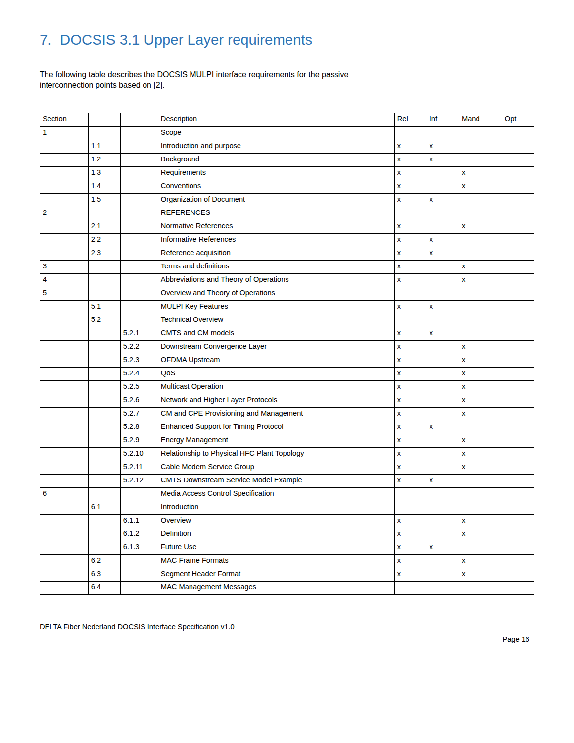7. DOCSIS 3.1 Upper Layer requirements
The following table describes the DOCSIS MULPI interface requirements for the passive interconnection points based on [2].
| Section | | | Description | Rel | Inf | Mand | Opt |
| 1 | | | Scope | | | | |
| | 1.1 | | Introduction and purpose | x | x | | |
| | 1.2 | | Background | x | x | | |
| | 1.3 | | Requirements | x | | x | |
| | 1.4 | | Conventions | x | | x | |
| | 1.5 | | Organization of Document | x | x | | |
| 2 | | | REFERENCES | | | | |
| | 2.1 | | Normative References | x | | x | |
| | 2.2 | | Informative References | x | x | | |
| | 2.3 | | Reference acquisition | x | x | | |
| 3 | | | Terms and definitions | x | | x | |
| 4 | | | Abbreviations and Theory of Operations | x | | x | |
| 5 | | | Overview and Theory of Operations | | | | |
| | 5.1 | | MULPI Key Features | x | x | | |
| | 5.2 | | Technical Overview | | | | |
| | | 5.2.1 | CMTS and CM models | x | x | | |
| | | 5.2.2 | Downstream Convergence Layer | x | | x | |
| | | 5.2.3 | OFDMA Upstream | x | | x | |
| | | 5.2.4 | QoS | x | | x | |
| | | 5.2.5 | Multicast Operation | x | | x | |
| | | 5.2.6 | Network and Higher Layer Protocols | x | | x | |
| | | 5.2.7 | CM and CPE Provisioning and Management | x | | x | |
| | | 5.2.8 | Enhanced Support for Timing Protocol | x | x | | |
| | | 5.2.9 | Energy Management | x | | x | |
| | | 5.2.10 | Relationship to Physical HFC Plant Topology | x | | x | |
| | | 5.2.11 | Cable Modem Service Group | x | | x | |
| | | 5.2.12 | CMTS Downstream Service Model Example | x | x | | |
| 6 | | | Media Access Control Specification | | | | |
| | 6.1 | | Introduction | | | | |
| | | 6.1.1 | Overview | x | | x | |
| | | 6.1.2 | Definition | x | | x | |
| | | 6.1.3 | Future Use | x | x | | |
| | 6.2 | | MAC Frame Formats | x | | x | |
| | 6.3 | | Segment Header Format | x | | x | |
| | 6.4 | | MAC Management Messages | | | | |
DELTA Fiber Nederland DOCSIS Interface Specification v1.0
Page 16